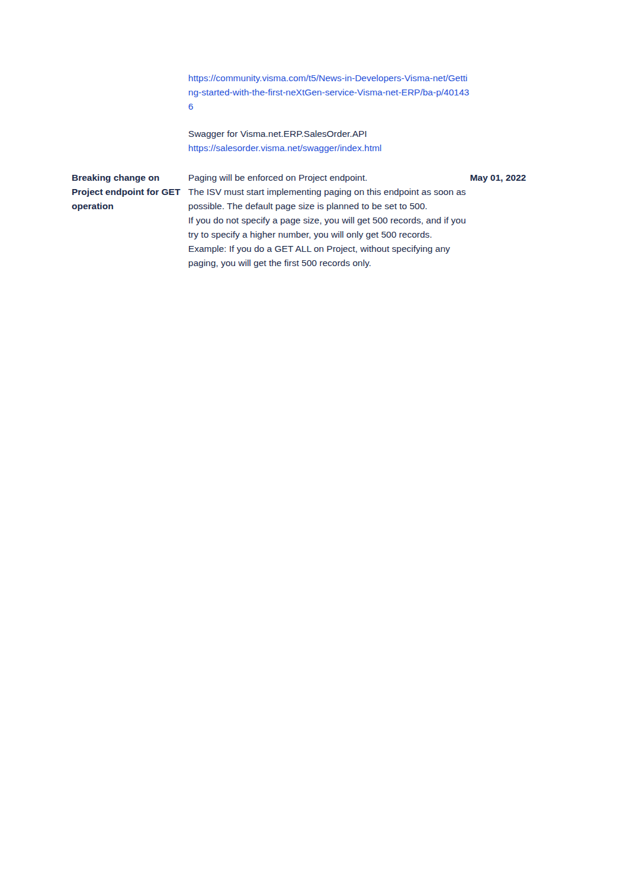| | https://community.visma.com/t5/News-in-Developers-Visma-net/Getting-started-with-the-first-neXtGen-service-Visma-net-ERP/ba-p/401436 Swagger for Visma.net.ERP.SalesOrder.API https://salesorder.visma.net/swagger/index.html | |
| Breaking change on Project endpoint for GET operation | Paging will be enforced on Project endpoint. The ISV must start implementing paging on this endpoint as soon as possible. The default page size is planned to be set to 500. If you do not specify a page size, you will get 500 records, and if you try to specify a higher number, you will only get 500 records. Example: If you do a GET ALL on Project, without specifying any paging, you will get the first 500 records only. | May 01, 2022 |